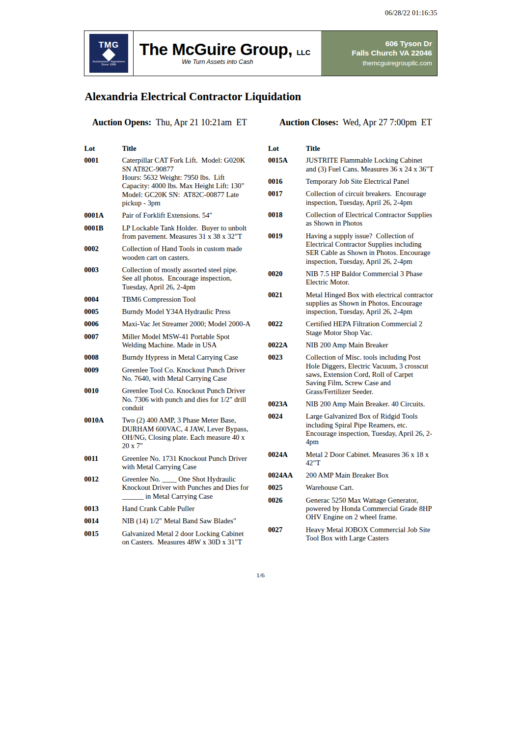06/28/22 01:16:35
TMG
Auctioneers · Appraisers
Since 1996
The McGuire Group, LLC
We Turn Assets into Cash
606 Tyson Dr
Falls Church VA 22046
themcguiregroupllc.com
Alexandria Electrical Contractor Liquidation
Auction Opens: Thu, Apr 21 10:21am ET
Auction Closes: Wed, Apr 27 7:00pm ET
| Lot | Title |
| --- | --- |
| 0001 | Caterpillar CAT Fork Lift. Model: G020K SN AT82C-90877 Hours: 5632 Weight: 7950 lbs. Lift Capacity: 4000 lbs. Max Height Lift: 130" Model: GC20K SN: AT82C-00877 Late pickup - 3pm |
| 0001A | Pair of Forklift Extensions. 54" |
| 0001B | LP Lockable Tank Holder. Buyer to unbolt from pavement. Measures 31 x 38 x 32"T |
| 0002 | Collection of Hand Tools in custom made wooden cart on casters. |
| 0003 | Collection of mostly assorted steel pipe. See all photos. Encourage inspection, Tuesday, April 26, 2-4pm |
| 0004 | TBM6 Compression Tool |
| 0005 | Burndy Model Y34A Hydraulic Press |
| 0006 | Maxi-Vac Jet Streamer 2000; Model 2000-A |
| 0007 | Miller Model MSW-41 Portable Spot Welding Machine. Made in USA |
| 0008 | Burndy Hypress in Metal Carrying Case |
| 0009 | Greenlee Tool Co. Knockout Punch Driver No. 7640, with Metal Carrying Case |
| 0010 | Greenlee Tool Co. Knockout Punch Driver No. 7306 with punch and dies for 1/2" drill conduit |
| 0010A | Two (2) 400 AMP, 3 Phase Meter Base, DURHAM 600VAC, 4 JAW, Lever Bypass, OH/NG, Closing plate. Each measure 40 x 20 x 7" |
| 0011 | Greenlee No. 1731 Knockout Punch Driver with Metal Carrying Case |
| 0012 | Greenlee No. ____ One Shot Hydraulic Knockout Driver with Punches and Dies for ______ in Metal Carrying Case |
| 0013 | Hand Crank Cable Puller |
| 0014 | NIB (14) 1/2" Metal Band Saw Blades" |
| 0015 | Galvanized Metal 2 door Locking Cabinet on Casters. Measures 48W x 30D x 31"T |
| Lot | Title |
| --- | --- |
| 0015A | JUSTRITE Flammable Locking Cabinet and (3) Fuel Cans. Measures 36 x 24 x 36"T |
| 0016 | Temporary Job Site Electrical Panel |
| 0017 | Collection of circuit breakers. Encourage inspection, Tuesday, April 26, 2-4pm |
| 0018 | Collection of Electrical Contractor Supplies as Shown in Photos |
| 0019 | Having a supply issue? Collection of Electrical Contractor Supplies including SER Cable as Shown in Photos. Encourage inspection, Tuesday, April 26, 2-4pm |
| 0020 | NIB 7.5 HP Baldor Commercial 3 Phase Electric Motor. |
| 0021 | Metal Hinged Box with electrical contractor supplies as Shown in Photos. Encourage inspection, Tuesday, April 26, 2-4pm |
| 0022 | Certified HEPA Filtration Commercial 2 Stage Motor Shop Vac. |
| 0022A | NIB 200 Amp Main Breaker |
| 0023 | Collection of Misc. tools including Post Hole Diggers, Electric Vacuum, 3 crosscut saws, Extension Cord, Roll of Carpet Saving Film, Screw Case and Grass/Fertilizer Seeder. |
| 0023A | NIB 200 Amp Main Breaker. 40 Circuits. |
| 0024 | Large Galvanized Box of Ridgid Tools including Spiral Pipe Reamers, etc. Encourage inspection, Tuesday, April 26, 2-4pm |
| 0024A | Metal 2 Door Cabinet. Measures 36 x 18 x 42"T |
| 0024AA | 200 AMP Main Breaker Box |
| 0025 | Warehouse Cart. |
| 0026 | Generac 5250 Max Wattage Generator, powered by Honda Commercial Grade 8HP OHV Engine on 2 wheel frame. |
| 0027 | Heavy Metal JOBOX Commercial Job Site Tool Box with Large Casters |
1/6